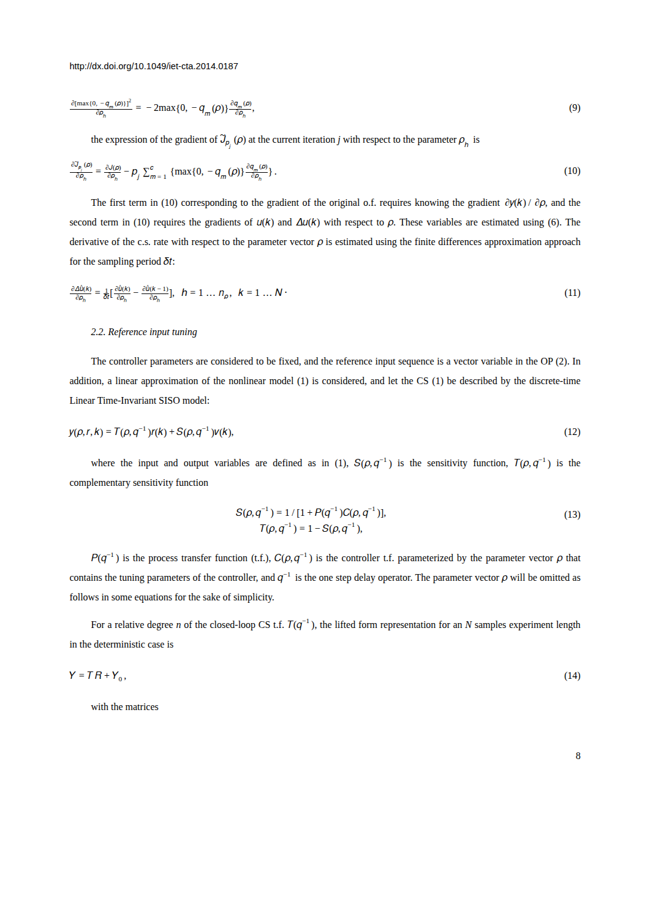http://dx.doi.org/10.1049/iet-cta.2014.0187
∂ [ max { 0 , − qm ( ρ ) } ] 2 ∂ ρh = − 2 max { 0 , − qm ( ρ ) } ∂ qm ( ρ ) ∂ ρh ,
(9)
the expression of the gradient of J~ pj (ρ) at the current iteration j with respect to the parameter ρh is
∂ J~ pj (ρ) ∂ ρh = ∂ J (ρ) ∂ ρh − pj ∑ m=1 c { max { 0 , − qm (ρ) } ∂ qm (ρ) ∂ ρh } .
(10)
The first term in (10) corresponding to the gradient of the original o.f. requires knowing the gradient ∂y(k)/∂ρ , and the second term in (10) requires the gradients of u(k) and Δu(k) with respect to ρ . These variables are estimated using (6). The derivative of the c.s. rate with respect to the parameter vector ρ is estimated using the finite differences approximation approach for the sampling period δt :
∂ Δ u^ (k) ∂ ρh = 1 δt [ ∂ u^ (k) ∂ ρh − ∂ u^ (k−1) ∂ ρh ] , h=1…nρ , k=1…N ⋅
(11)
2.2. Reference input tuning
The controller parameters are considered to be fixed, and the reference input sequence is a vector variable in the OP (2). In addition, a linear approximation of the nonlinear model (1) is considered, and let the CS (1) be described by the discrete-time Linear Time-Invariant SISO model:
y ( ρ , r , k ) = T ( ρ , q−1 ) r (k) + S ( ρ , q−1 ) v (k) ,
(12)
where the input and output variables are defined as in (1), S(ρ,q−1) is the sensitivity function, T(ρ,q−1) is the complementary sensitivity function
S(ρ,q−1) = 1/ [1+ P(q−1) C(ρ,q−1) ], T(ρ,q−1) = 1− S(ρ,q−1) ,
(13)
P(q−1) is the process transfer function (t.f.), C(ρ,q−1) is the controller t.f. parameterized by the parameter vector ρ that contains the tuning parameters of the controller, and q−1 is the one step delay operator. The parameter vector ρ will be omitted as follows in some equations for the sake of simplicity.
For a relative degree n of the closed-loop CS t.f. T(q−1) , the lifted form representation for an N samples experiment length in the deterministic case is
Y = T R + Y0 ,
(14)
with the matrices
8